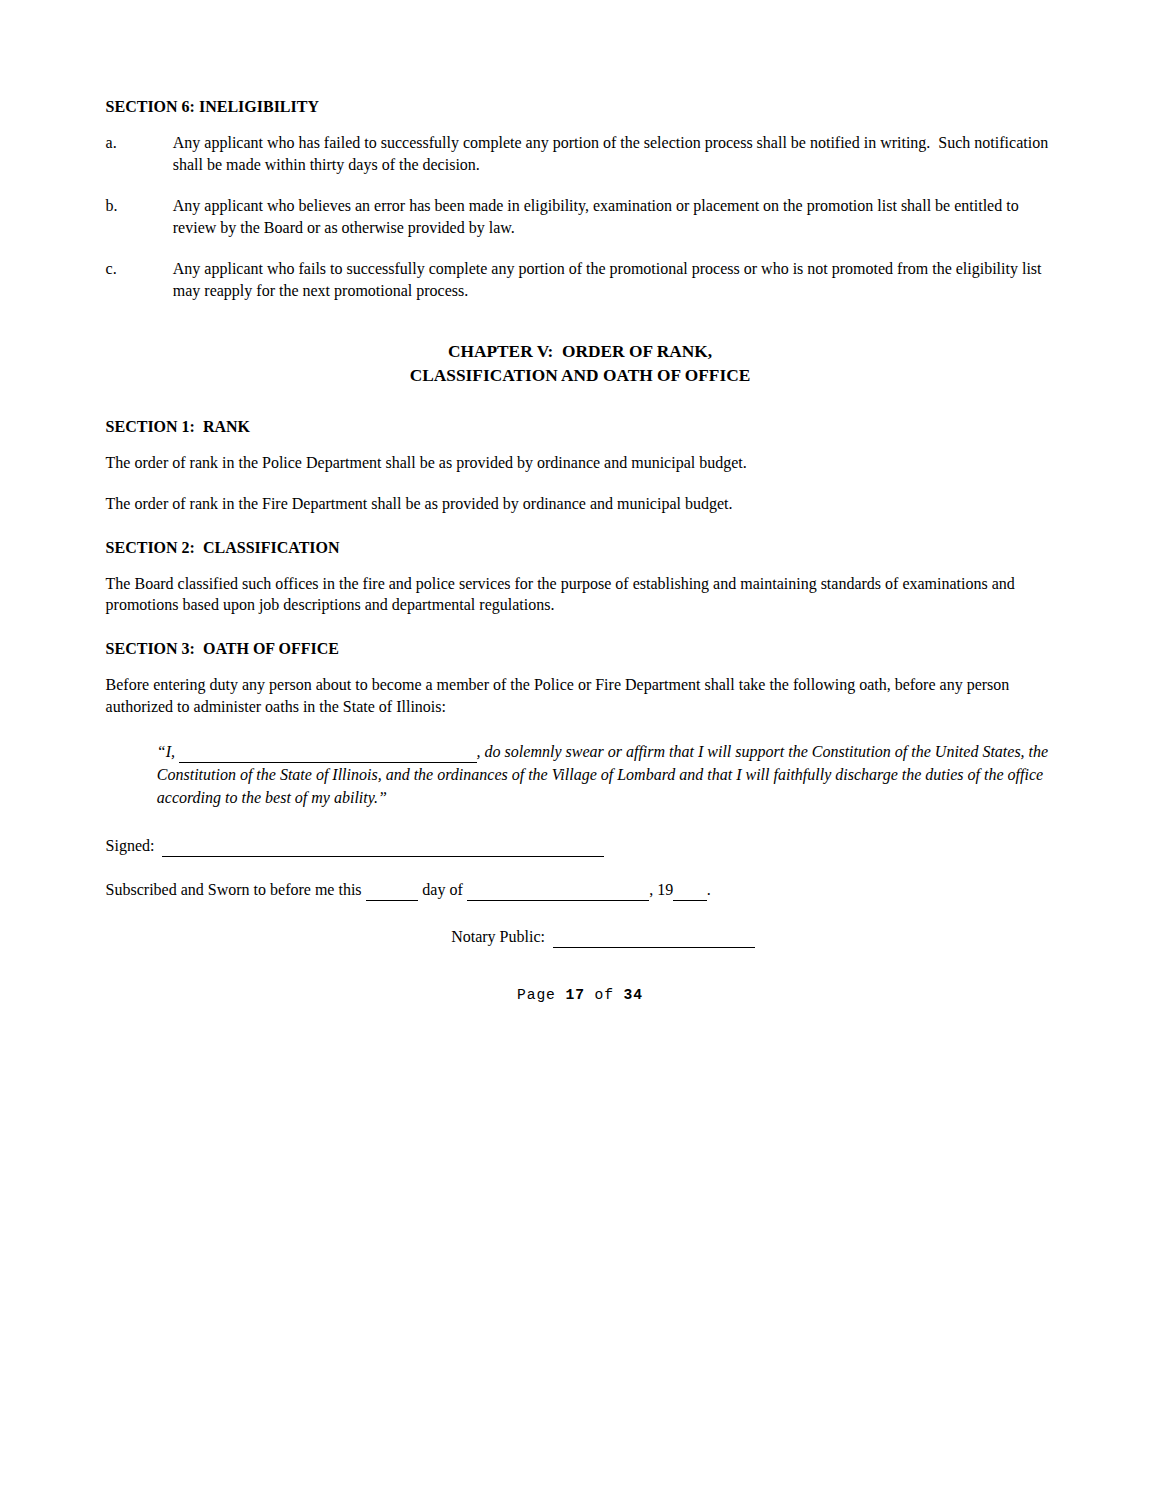SECTION 6: INELIGIBILITY
a.
Any applicant who has failed to successfully complete any portion of the selection process shall be notified in writing. Such notification shall be made within thirty days of the decision.
b.
Any applicant who believes an error has been made in eligibility, examination or placement on the promotion list shall be entitled to review by the Board or as otherwise provided by law.
c.
Any applicant who fails to successfully complete any portion of the promotional process or who is not promoted from the eligibility list may reapply for the next promotional process.
CHAPTER V: ORDER OF RANK,
CLASSIFICATION AND OATH OF OFFICE
SECTION 1: RANK
The order of rank in the Police Department shall be as provided by ordinance and municipal budget.
The order of rank in the Fire Department shall be as provided by ordinance and municipal budget.
SECTION 2: CLASSIFICATION
The Board classified such offices in the fire and police services for the purpose of establishing and maintaining standards of examinations and promotions based upon job descriptions and departmental regulations.
SECTION 3: OATH OF OFFICE
Before entering duty any person about to become a member of the Police or Fire Department shall take the following oath, before any person authorized to administer oaths in the State of Illinois:
“I, , do solemnly swear or affirm that I will support the Constitution of the United States, the Constitution of the State of Illinois, and the ordinances of the Village of Lombard and that I will faithfully discharge the duties of the office according to the best of my ability.”
Signed:
Subscribed and Sworn to before me this day of , 19 .
Notary Public:
Page 17 of 34